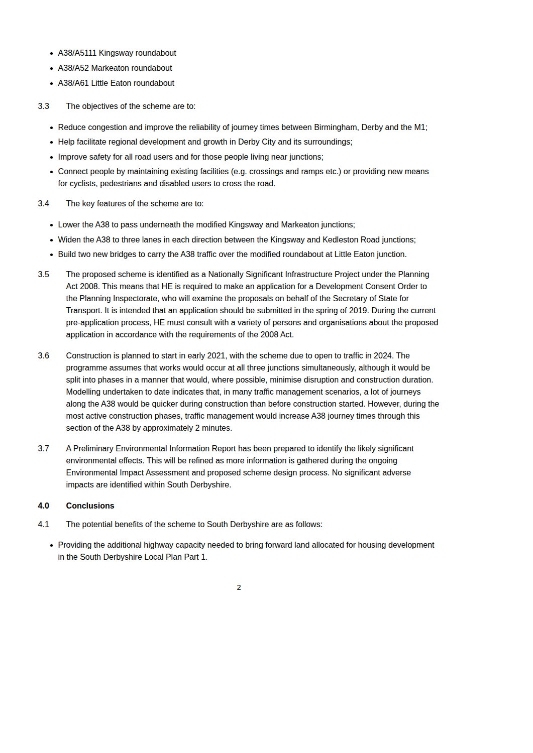A38/A5111 Kingsway roundabout
A38/A52 Markeaton roundabout
A38/A61 Little Eaton roundabout
3.3
The objectives of the scheme are to:
Reduce congestion and improve the reliability of journey times between Birmingham, Derby and the M1;
Help facilitate regional development and growth in Derby City and its surroundings;
Improve safety for all road users and for those people living near junctions;
Connect people by maintaining existing facilities (e.g. crossings and ramps etc.) or providing new means for cyclists, pedestrians and disabled users to cross the road.
3.4
The key features of the scheme are to:
Lower the A38 to pass underneath the modified Kingsway and Markeaton junctions;
Widen the A38 to three lanes in each direction between the Kingsway and Kedleston Road junctions;
Build two new bridges to carry the A38 traffic over the modified roundabout at Little Eaton junction.
3.5
The proposed scheme is identified as a Nationally Significant Infrastructure Project under the Planning Act 2008. This means that HE is required to make an application for a Development Consent Order to the Planning Inspectorate, who will examine the proposals on behalf of the Secretary of State for Transport. It is intended that an application should be submitted in the spring of 2019. During the current pre-application process, HE must consult with a variety of persons and organisations about the proposed application in accordance with the requirements of the 2008 Act.
3.6
Construction is planned to start in early 2021, with the scheme due to open to traffic in 2024. The programme assumes that works would occur at all three junctions simultaneously, although it would be split into phases in a manner that would, where possible, minimise disruption and construction duration. Modelling undertaken to date indicates that, in many traffic management scenarios, a lot of journeys along the A38 would be quicker during construction than before construction started. However, during the most active construction phases, traffic management would increase A38 journey times through this section of the A38 by approximately 2 minutes.
3.7
A Preliminary Environmental Information Report has been prepared to identify the likely significant environmental effects. This will be refined as more information is gathered during the ongoing Environmental Impact Assessment and proposed scheme design process. No significant adverse impacts are identified within South Derbyshire.
4.0
Conclusions
4.1
The potential benefits of the scheme to South Derbyshire are as follows:
Providing the additional highway capacity needed to bring forward land allocated for housing development in the South Derbyshire Local Plan Part 1.
2